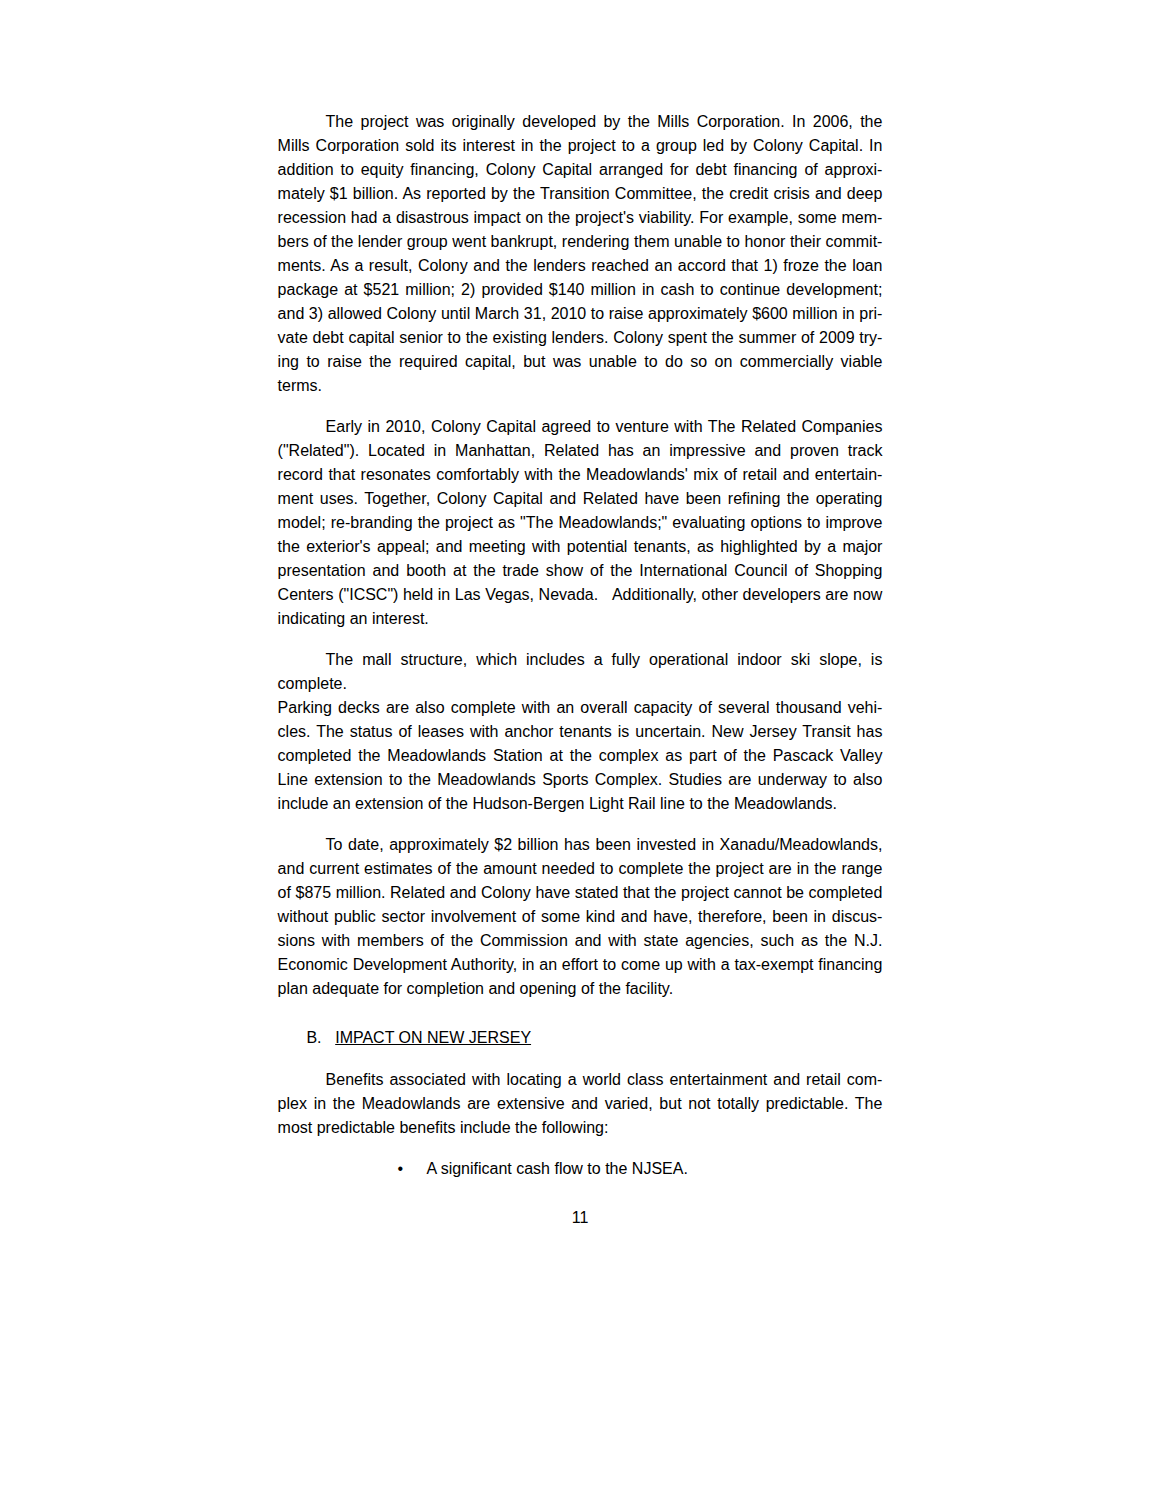The project was originally developed by the Mills Corporation. In 2006, the Mills Corporation sold its interest in the project to a group led by Colony Capital. In addition to equity financing, Colony Capital arranged for debt financing of approximately $1 billion. As reported by the Transition Committee, the credit crisis and deep recession had a disastrous impact on the project's viability. For example, some members of the lender group went bankrupt, rendering them unable to honor their commitments. As a result, Colony and the lenders reached an accord that 1) froze the loan package at $521 million; 2) provided $140 million in cash to continue development; and 3) allowed Colony until March 31, 2010 to raise approximately $600 million in private debt capital senior to the existing lenders. Colony spent the summer of 2009 trying to raise the required capital, but was unable to do so on commercially viable terms.
Early in 2010, Colony Capital agreed to venture with The Related Companies ("Related"). Located in Manhattan, Related has an impressive and proven track record that resonates comfortably with the Meadowlands' mix of retail and entertainment uses. Together, Colony Capital and Related have been refining the operating model; re-branding the project as "The Meadowlands;" evaluating options to improve the exterior's appeal; and meeting with potential tenants, as highlighted by a major presentation and booth at the trade show of the International Council of Shopping Centers ("ICSC") held in Las Vegas, Nevada. Additionally, other developers are now indicating an interest.
The mall structure, which includes a fully operational indoor ski slope, is complete.
Parking decks are also complete with an overall capacity of several thousand vehicles. The status of leases with anchor tenants is uncertain. New Jersey Transit has completed the Meadowlands Station at the complex as part of the Pascack Valley Line extension to the Meadowlands Sports Complex. Studies are underway to also include an extension of the Hudson-Bergen Light Rail line to the Meadowlands.
To date, approximately $2 billion has been invested in Xanadu/Meadowlands, and current estimates of the amount needed to complete the project are in the range of $875 million. Related and Colony have stated that the project cannot be completed without public sector involvement of some kind and have, therefore, been in discussions with members of the Commission and with state agencies, such as the N.J. Economic Development Authority, in an effort to come up with a tax-exempt financing plan adequate for completion and opening of the facility.
B. IMPACT ON NEW JERSEY
Benefits associated with locating a world class entertainment and retail complex in the Meadowlands are extensive and varied, but not totally predictable. The most predictable benefits include the following:
A significant cash flow to the NJSEA.
11